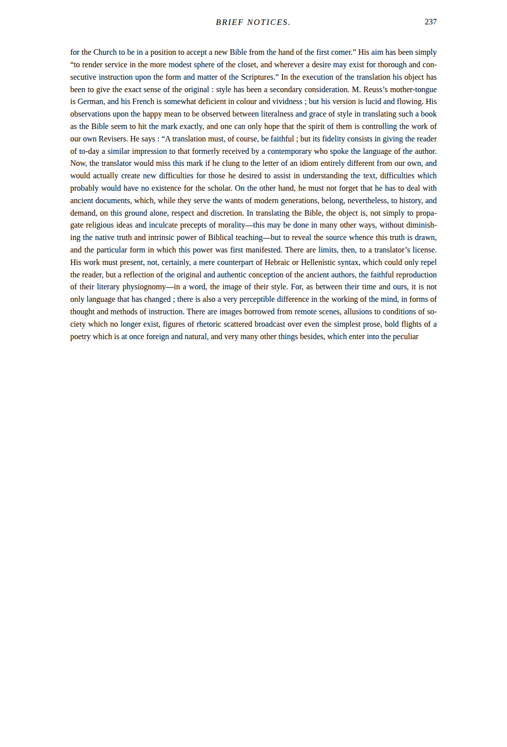Brief Notices.
237
for the Church to be in a position to accept a new Bible from the hand of the first comer.” His aim has been simply “to render service in the more modest sphere of the closet, and wherever a desire may exist for thorough and consecutive instruction upon the form and matter of the Scriptures.” In the execution of the translation his object has been to give the exact sense of the original : style has been a secondary consideration. M. Reuss’s mother-tongue is German, and his French is somewhat deficient in colour and vividness ; but his version is lucid and flowing. His observations upon the happy mean to be observed between literalness and grace of style in translating such a book as the Bible seem to hit the mark exactly, and one can only hope that the spirit of them is controlling the work of our own Revisers. He says : “A translation must, of course, be faithful ; but its fidelity consists in giving the reader of to-day a similar impression to that formerly received by a contemporary who spoke the language of the author. Now, the translator would miss this mark if he clung to the letter of an idiom entirely different from our own, and would actually create new difficulties for those he desired to assist in understanding the text, difficulties which probably would have no existence for the scholar. On the other hand, he must not forget that he has to deal with ancient documents, which, while they serve the wants of modern generations, belong, nevertheless, to history, and demand, on this ground alone, respect and discretion. In translating the Bible, the object is, not simply to propagate religious ideas and inculcate precepts of morality—this may be done in many other ways, without diminishing the native truth and intrinsic power of Biblical teaching—but to reveal the source whence this truth is drawn, and the particular form in which this power was first manifested. There are limits, then, to a translator’s license. His work must present, not, certainly, a mere counterpart of Hebraic or Hellenistic syntax, which could only repel the reader, but a reflection of the original and authentic conception of the ancient authors, the faithful reproduction of their literary physiognomy—in a word, the image of their style. For, as between their time and ours, it is not only language that has changed ; there is also a very perceptible difference in the working of the mind, in forms of thought and methods of instruction. There are images borrowed from remote scenes, allusions to conditions of society which no longer exist, figures of rhetoric scattered broadcast over even the simplest prose, bold flights of a poetry which is at once foreign and natural, and very many other things besides, which enter into the peculiar